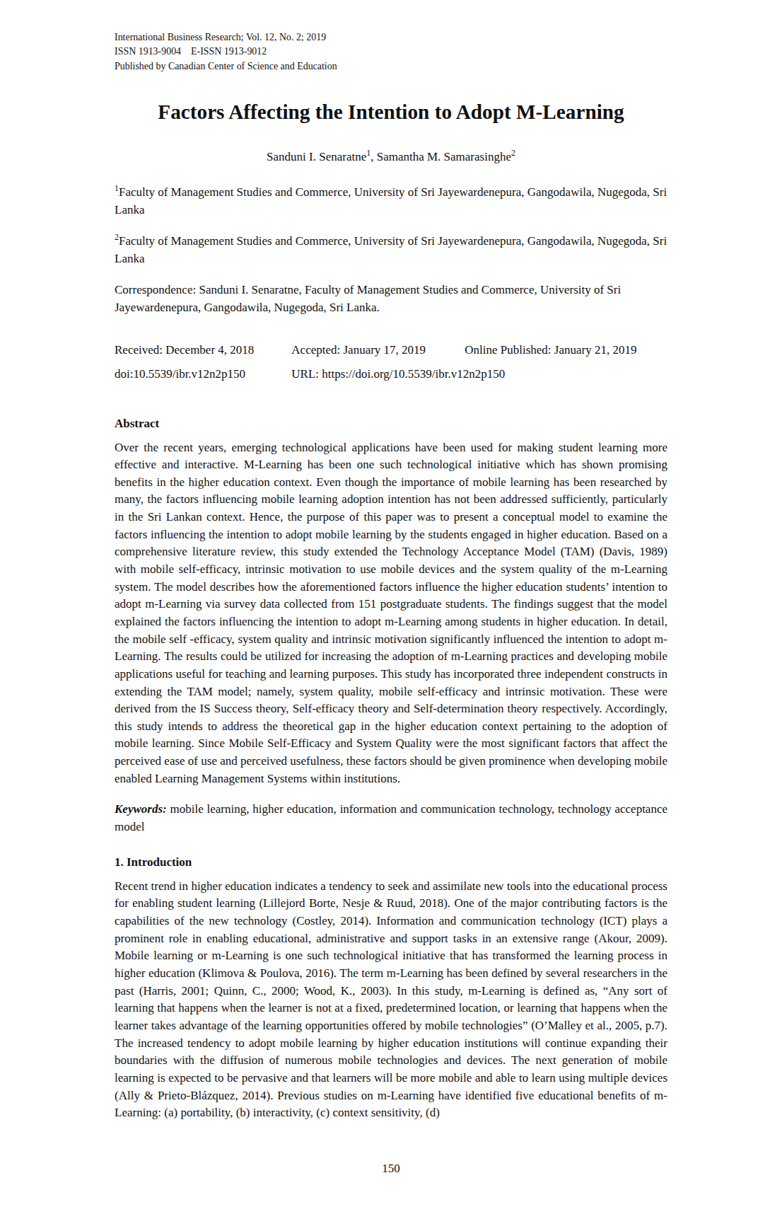International Business Research; Vol. 12, No. 2; 2019
ISSN 1913-9004 E-ISSN 1913-9012
Published by Canadian Center of Science and Education
Factors Affecting the Intention to Adopt M-Learning
Sanduni I. Senaratne1, Samantha M. Samarasinghe2
1Faculty of Management Studies and Commerce, University of Sri Jayewardenepura, Gangodawila, Nugegoda, Sri Lanka
2Faculty of Management Studies and Commerce, University of Sri Jayewardenepura, Gangodawila, Nugegoda, Sri Lanka
Correspondence: Sanduni I. Senaratne, Faculty of Management Studies and Commerce, University of Sri Jayewardenepura, Gangodawila, Nugegoda, Sri Lanka.
| Received: December 4, 2018 | Accepted: January 17, 2019 | Online Published: January 21, 2019 |
| doi:10.5539/ibr.v12n2p150 | URL: https://doi.org/10.5539/ibr.v12n2p150 |
Abstract
Over the recent years, emerging technological applications have been used for making student learning more effective and interactive. M-Learning has been one such technological initiative which has shown promising benefits in the higher education context. Even though the importance of mobile learning has been researched by many, the factors influencing mobile learning adoption intention has not been addressed sufficiently, particularly in the Sri Lankan context. Hence, the purpose of this paper was to present a conceptual model to examine the factors influencing the intention to adopt mobile learning by the students engaged in higher education. Based on a comprehensive literature review, this study extended the Technology Acceptance Model (TAM) (Davis, 1989) with mobile self-efficacy, intrinsic motivation to use mobile devices and the system quality of the m-Learning system. The model describes how the aforementioned factors influence the higher education students’ intention to adopt m-Learning via survey data collected from 151 postgraduate students. The findings suggest that the model explained the factors influencing the intention to adopt m-Learning among students in higher education. In detail, the mobile self -efficacy, system quality and intrinsic motivation significantly influenced the intention to adopt m-Learning. The results could be utilized for increasing the adoption of m-Learning practices and developing mobile applications useful for teaching and learning purposes. This study has incorporated three independent constructs in extending the TAM model; namely, system quality, mobile self-efficacy and intrinsic motivation. These were derived from the IS Success theory, Self-efficacy theory and Self-determination theory respectively. Accordingly, this study intends to address the theoretical gap in the higher education context pertaining to the adoption of mobile learning. Since Mobile Self-Efficacy and System Quality were the most significant factors that affect the perceived ease of use and perceived usefulness, these factors should be given prominence when developing mobile enabled Learning Management Systems within institutions.
Keywords: mobile learning, higher education, information and communication technology, technology acceptance model
1. Introduction
Recent trend in higher education indicates a tendency to seek and assimilate new tools into the educational process for enabling student learning (Lillejord Borte, Nesje & Ruud, 2018). One of the major contributing factors is the capabilities of the new technology (Costley, 2014). Information and communication technology (ICT) plays a prominent role in enabling educational, administrative and support tasks in an extensive range (Akour, 2009). Mobile learning or m-Learning is one such technological initiative that has transformed the learning process in higher education (Klimova & Poulova, 2016). The term m-Learning has been defined by several researchers in the past (Harris, 2001; Quinn, C., 2000; Wood, K., 2003). In this study, m-Learning is defined as, “Any sort of learning that happens when the learner is not at a fixed, predetermined location, or learning that happens when the learner takes advantage of the learning opportunities offered by mobile technologies” (O’Malley et al., 2005, p.7). The increased tendency to adopt mobile learning by higher education institutions will continue expanding their boundaries with the diffusion of numerous mobile technologies and devices. The next generation of mobile learning is expected to be pervasive and that learners will be more mobile and able to learn using multiple devices (Ally & Prieto-Blázquez, 2014). Previous studies on m-Learning have identified five educational benefits of m-Learning: (a) portability, (b) interactivity, (c) context sensitivity, (d)
150